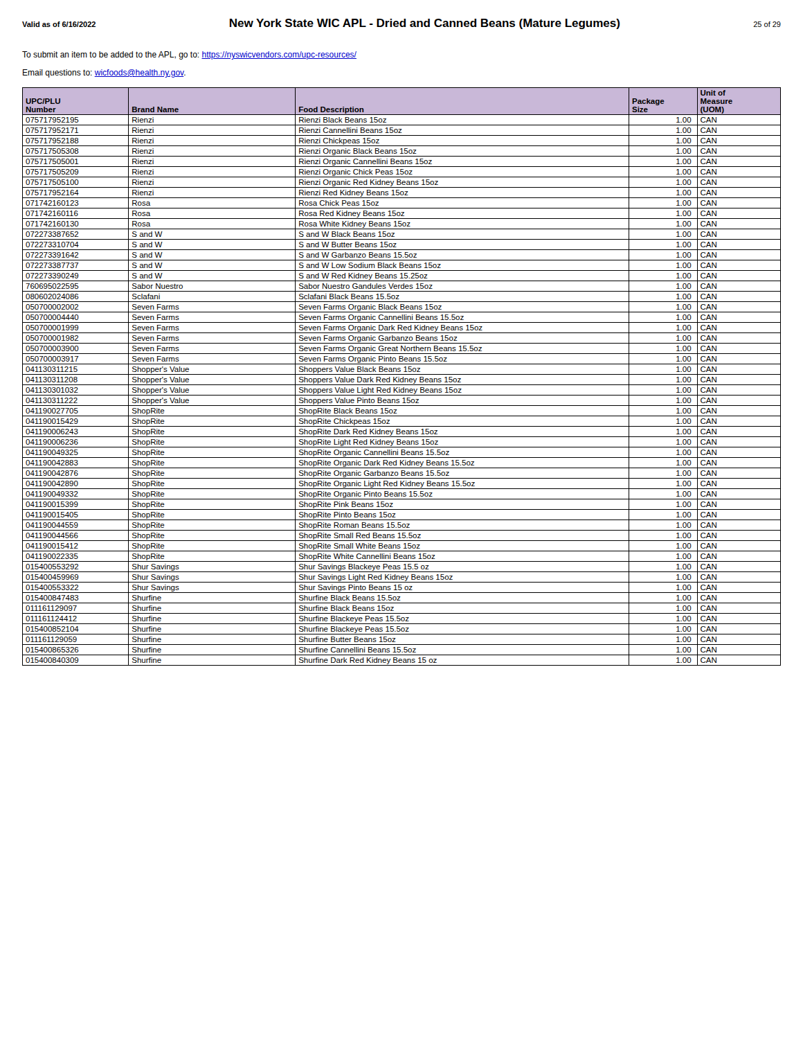Valid as of 6/16/2022
New York State WIC APL - Dried and Canned Beans (Mature Legumes)
25 of 29
To submit an item to be added to the APL, go to: https://nyswicvendors.com/upc-resources/
Email questions to: wicfoods@health.ny.gov.
| UPC/PLU Number | Brand Name | Food Description | Package Size | Unit of Measure (UOM) |
| --- | --- | --- | --- | --- |
| 075717952195 | Rienzi | Rienzi Black Beans 15oz | 1.00 | CAN |
| 075717952171 | Rienzi | Rienzi Cannellini Beans 15oz | 1.00 | CAN |
| 075717952188 | Rienzi | Rienzi Chickpeas 15oz | 1.00 | CAN |
| 075717505308 | Rienzi | Rienzi Organic Black Beans 15oz | 1.00 | CAN |
| 075717505001 | Rienzi | Rienzi Organic Cannellini Beans 15oz | 1.00 | CAN |
| 075717505209 | Rienzi | Rienzi Organic Chick Peas 15oz | 1.00 | CAN |
| 075717505100 | Rienzi | Rienzi Organic Red Kidney Beans 15oz | 1.00 | CAN |
| 075717952164 | Rienzi | Rienzi Red Kidney Beans 15oz | 1.00 | CAN |
| 071742160123 | Rosa | Rosa Chick Peas 15oz | 1.00 | CAN |
| 071742160116 | Rosa | Rosa Red Kidney Beans 15oz | 1.00 | CAN |
| 071742160130 | Rosa | Rosa White Kidney Beans 15oz | 1.00 | CAN |
| 072273387652 | S and W | S and W Black Beans 15oz | 1.00 | CAN |
| 072273310704 | S and W | S and W Butter Beans 15oz | 1.00 | CAN |
| 072273391642 | S and W | S and W Garbanzo Beans 15.5oz | 1.00 | CAN |
| 072273387737 | S and W | S and W Low Sodium Black Beans 15oz | 1.00 | CAN |
| 072273390249 | S and W | S and W Red Kidney Beans 15.25oz | 1.00 | CAN |
| 760695022595 | Sabor Nuestro | Sabor Nuestro Gandules Verdes 15oz | 1.00 | CAN |
| 080602024086 | Sclafani | Sclafani Black Beans 15.5oz | 1.00 | CAN |
| 050700002002 | Seven Farms | Seven Farms Organic Black Beans 15oz | 1.00 | CAN |
| 050700004440 | Seven Farms | Seven Farms Organic Cannellini Beans 15.5oz | 1.00 | CAN |
| 050700001999 | Seven Farms | Seven Farms Organic Dark Red Kidney Beans 15oz | 1.00 | CAN |
| 050700001982 | Seven Farms | Seven Farms Organic Garbanzo Beans 15oz | 1.00 | CAN |
| 050700003900 | Seven Farms | Seven Farms Organic Great Northern Beans 15.5oz | 1.00 | CAN |
| 050700003917 | Seven Farms | Seven Farms Organic Pinto Beans 15.5oz | 1.00 | CAN |
| 041130311215 | Shopper's Value | Shoppers Value Black Beans 15oz | 1.00 | CAN |
| 041130311208 | Shopper's Value | Shoppers Value Dark Red Kidney Beans 15oz | 1.00 | CAN |
| 041130301032 | Shopper's Value | Shoppers Value Light Red Kidney Beans 15oz | 1.00 | CAN |
| 041130311222 | Shopper's Value | Shoppers Value Pinto Beans 15oz | 1.00 | CAN |
| 041190027705 | ShopRite | ShopRite Black Beans 15oz | 1.00 | CAN |
| 041190015429 | ShopRite | ShopRite Chickpeas 15oz | 1.00 | CAN |
| 041190006243 | ShopRite | ShopRite Dark Red Kidney Beans 15oz | 1.00 | CAN |
| 041190006236 | ShopRite | ShopRite Light Red Kidney Beans 15oz | 1.00 | CAN |
| 041190049325 | ShopRite | ShopRite Organic Cannellini Beans 15.5oz | 1.00 | CAN |
| 041190042883 | ShopRite | ShopRite Organic Dark Red Kidney Beans 15.5oz | 1.00 | CAN |
| 041190042876 | ShopRite | ShopRite Organic Garbanzo Beans 15.5oz | 1.00 | CAN |
| 041190042890 | ShopRite | ShopRite Organic Light Red Kidney Beans 15.5oz | 1.00 | CAN |
| 041190049332 | ShopRite | ShopRite Organic Pinto Beans 15.5oz | 1.00 | CAN |
| 041190015399 | ShopRite | ShopRite Pink Beans 15oz | 1.00 | CAN |
| 041190015405 | ShopRite | ShopRite Pinto Beans 15oz | 1.00 | CAN |
| 041190044559 | ShopRite | ShopRite Roman Beans 15.5oz | 1.00 | CAN |
| 041190044566 | ShopRite | ShopRite Small Red Beans 15.5oz | 1.00 | CAN |
| 041190015412 | ShopRite | ShopRite Small White Beans 15oz | 1.00 | CAN |
| 041190022335 | ShopRite | ShopRite White Cannellini Beans 15oz | 1.00 | CAN |
| 015400553292 | Shur Savings | Shur Savings Blackeye Peas 15.5 oz | 1.00 | CAN |
| 015400459969 | Shur Savings | Shur Savings Light Red Kidney Beans 15oz | 1.00 | CAN |
| 015400553322 | Shur Savings | Shur Savings Pinto Beans 15 oz | 1.00 | CAN |
| 015400847483 | Shurfine | Shurfine Black Beans 15.5oz | 1.00 | CAN |
| 011161129097 | Shurfine | Shurfine Black Beans 15oz | 1.00 | CAN |
| 011161124412 | Shurfine | Shurfine Blackeye Peas 15.5oz | 1.00 | CAN |
| 015400852104 | Shurfine | Shurfine Blackeye Peas 15.5oz | 1.00 | CAN |
| 011161129059 | Shurfine | Shurfine Butter Beans 15oz | 1.00 | CAN |
| 015400865326 | Shurfine | Shurfine Cannellini Beans 15.5oz | 1.00 | CAN |
| 015400840309 | Shurfine | Shurfine Dark Red Kidney Beans 15 oz | 1.00 | CAN |